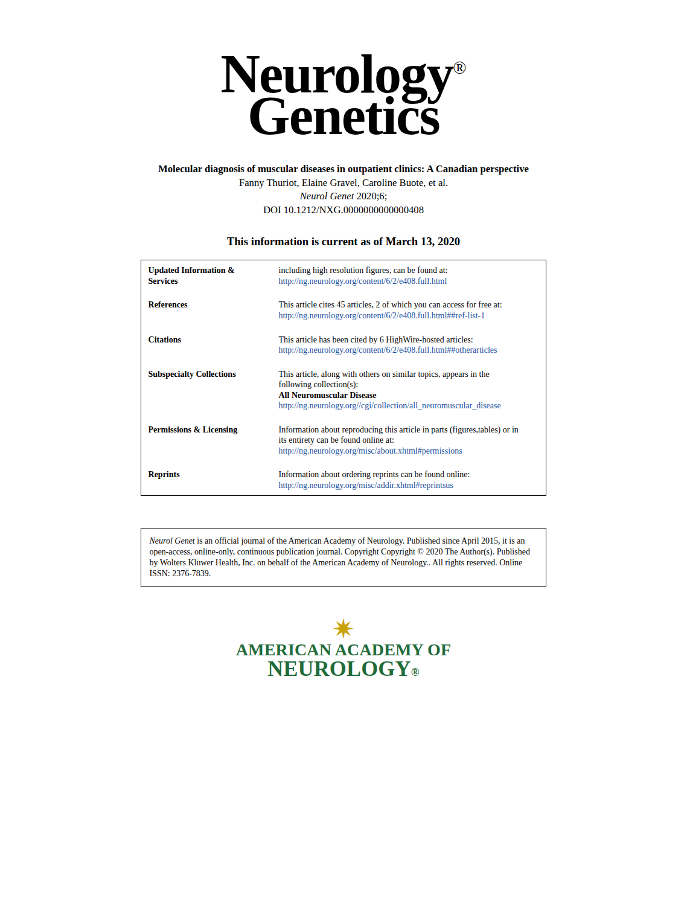Neurology® Genetics
Molecular diagnosis of muscular diseases in outpatient clinics: A Canadian perspective
Fanny Thuriot, Elaine Gravel, Caroline Buote, et al.
Neurol Genet 2020;6;
DOI 10.1212/NXG.0000000000000408
This information is current as of March 13, 2020
| Updated Information & Services | including high resolution figures, can be found at: http://ng.neurology.org/content/6/2/e408.full.html |
| References | This article cites 45 articles, 2 of which you can access for free at: http://ng.neurology.org/content/6/2/e408.full.html##ref-list-1 |
| Citations | This article has been cited by 6 HighWire-hosted articles: http://ng.neurology.org/content/6/2/e408.full.html##otherarticles |
| Subspecialty Collections | This article, along with others on similar topics, appears in the following collection(s): All Neuromuscular Disease http://ng.neurology.org//cgi/collection/all_neuromuscular_disease |
| Permissions & Licensing | Information about reproducing this article in parts (figures,tables) or in its entirety can be found online at: http://ng.neurology.org/misc/about.xhtml#permissions |
| Reprints | Information about ordering reprints can be found online: http://ng.neurology.org/misc/addir.xhtml#reprintsus |
Neurol Genet is an official journal of the American Academy of Neurology. Published since April 2015, it is an open-access, online-only, continuous publication journal. Copyright Copyright © 2020 The Author(s). Published by Wolters Kluwer Health, Inc. on behalf of the American Academy of Neurology.. All rights reserved. Online ISSN: 2376-7839.
✷ AMERICAN ACADEMY OF NEUROLOGY®